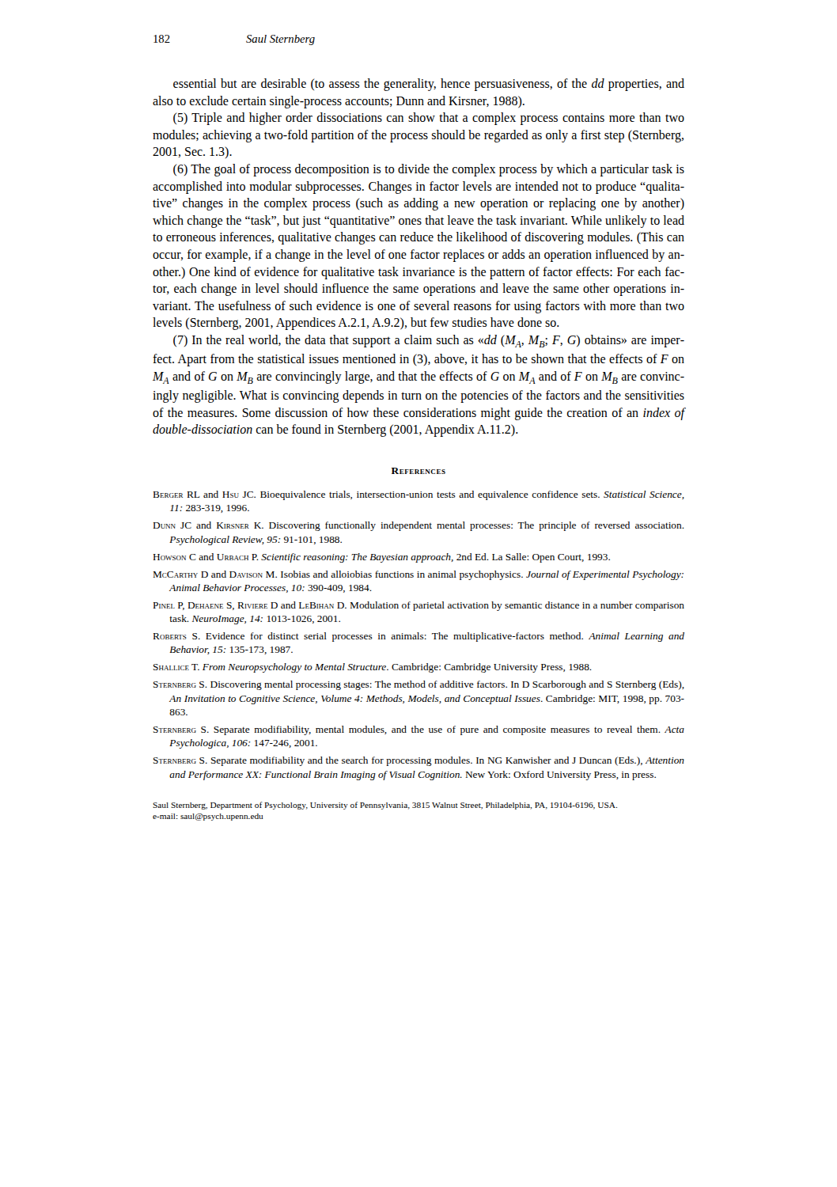182 Saul Sternberg
essential but are desirable (to assess the generality, hence persuasiveness, of the dd properties, and also to exclude certain single-process accounts; Dunn and Kirsner, 1988).
(5) Triple and higher order dissociations can show that a complex process contains more than two modules; achieving a two-fold partition of the process should be regarded as only a first step (Sternberg, 2001, Sec. 1.3).
(6) The goal of process decomposition is to divide the complex process by which a particular task is accomplished into modular subprocesses. Changes in factor levels are intended not to produce “qualitative” changes in the complex process (such as adding a new operation or replacing one by another) which change the “task”, but just “quantitative” ones that leave the task invariant. While unlikely to lead to erroneous inferences, qualitative changes can reduce the likelihood of discovering modules. (This can occur, for example, if a change in the level of one factor replaces or adds an operation influenced by another.) One kind of evidence for qualitative task invariance is the pattern of factor effects: For each factor, each change in level should influence the same operations and leave the same other operations invariant. The usefulness of such evidence is one of several reasons for using factors with more than two levels (Sternberg, 2001, Appendices A.2.1, A.9.2), but few studies have done so.
(7) In the real world, the data that support a claim such as «dd (MA, MB; F, G) obtains» are imperfect. Apart from the statistical issues mentioned in (3), above, it has to be shown that the effects of F on MA and of G on MB are convincingly large, and that the effects of G on MA and of F on MB are convincingly negligible. What is convincing depends in turn on the potencies of the factors and the sensitivities of the measures. Some discussion of how these considerations might guide the creation of an index of double-dissociation can be found in Sternberg (2001, Appendix A.11.2).
References
Berger RL and Hsu JC. Bioequivalence trials, intersection-union tests and equivalence confidence sets. Statistical Science, 11: 283-319, 1996.
Dunn JC and Kirsner K. Discovering functionally independent mental processes: The principle of reversed association. Psychological Review, 95: 91-101, 1988.
Howson C and Urbach P. Scientific reasoning: The Bayesian approach, 2nd Ed. La Salle: Open Court, 1993.
McCarthy D and Davison M. Isobias and alloiobias functions in animal psychophysics. Journal of Experimental Psychology: Animal Behavior Processes, 10: 390-409, 1984.
Pinel P, Dehaene S, Riviere D and LeBihan D. Modulation of parietal activation by semantic distance in a number comparison task. NeuroImage, 14: 1013-1026, 2001.
Roberts S. Evidence for distinct serial processes in animals: The multiplicative-factors method. Animal Learning and Behavior, 15: 135-173, 1987.
Shallice T. From Neuropsychology to Mental Structure. Cambridge: Cambridge University Press, 1988.
Sternberg S. Discovering mental processing stages: The method of additive factors. In D Scarborough and S Sternberg (Eds), An Invitation to Cognitive Science, Volume 4: Methods, Models, and Conceptual Issues. Cambridge: MIT, 1998, pp. 703-863.
Sternberg S. Separate modifiability, mental modules, and the use of pure and composite measures to reveal them. Acta Psychologica, 106: 147-246, 2001.
Sternberg S. Separate modifiability and the search for processing modules. In NG Kanwisher and J Duncan (Eds.), Attention and Performance XX: Functional Brain Imaging of Visual Cognition. New York: Oxford University Press, in press.
Saul Sternberg, Department of Psychology, University of Pennsylvania, 3815 Walnut Street, Philadelphia, PA, 19104-6196, USA.
e-mail: saul@psych.upenn.edu